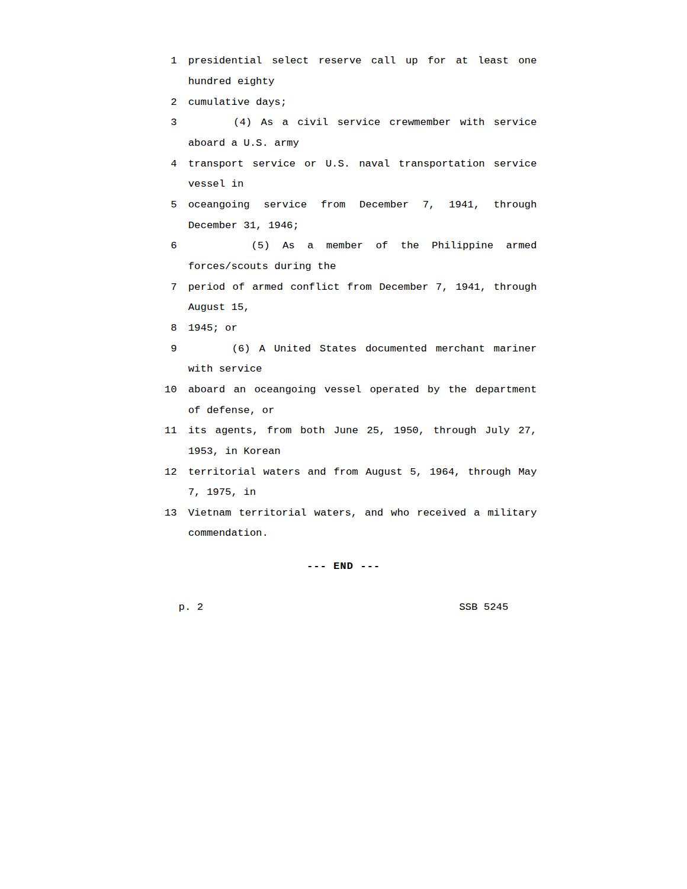1 presidential select reserve call up for at least one hundred eighty
2 cumulative days;
3 (4) As a civil service crewmember with service aboard a U.S. army
4 transport service or U.S. naval transportation service vessel in
5 oceangoing service from December 7, 1941, through December 31, 1946;
6 (5) As a member of the Philippine armed forces/scouts during the
7 period of armed conflict from December 7, 1941, through August 15,
81945; or
9 (6) A United States documented merchant mariner with service
10 aboard an oceangoing vessel operated by the department of defense, or
11 its agents, from both June 25, 1950, through July 27, 1953, in Korean
12 territorial waters and from August 5, 1964, through May 7, 1975, in
13 Vietnam territorial waters, and who received a military commendation.
--- END ---
p. 2 SSB 5245